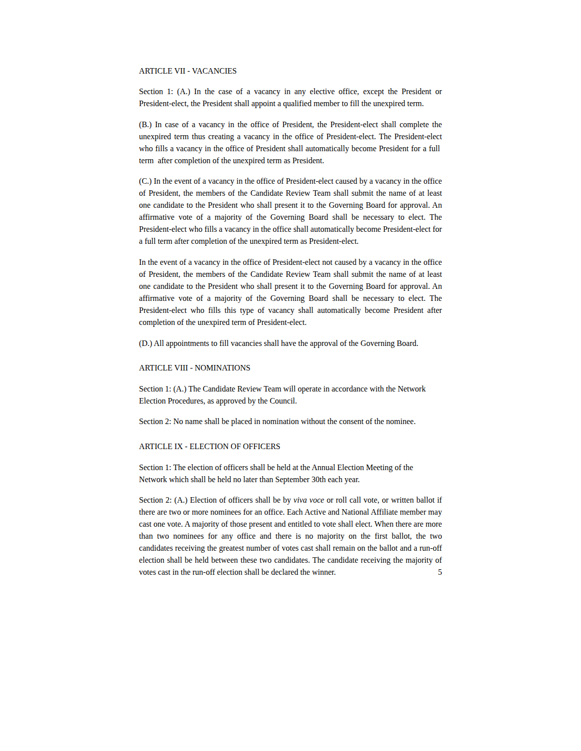ARTICLE VII - VACANCIES
Section 1: (A.) In the case of a vacancy in any elective office, except the President or President-elect, the President shall appoint a qualified member to fill the unexpired term.
(B.) In case of a vacancy in the office of President, the President-elect shall complete the unexpired term thus creating a vacancy in the office of President-elect. The President-elect who fills a vacancy in the office of President shall automatically become President for a full term after completion of the unexpired term as President.
(C.) In the event of a vacancy in the office of President-elect caused by a vacancy in the office of President, the members of the Candidate Review Team shall submit the name of at least one candidate to the President who shall present it to the Governing Board for approval. An affirmative vote of a majority of the Governing Board shall be necessary to elect. The President-elect who fills a vacancy in the office shall automatically become President-elect for a full term after completion of the unexpired term as President-elect.
In the event of a vacancy in the office of President-elect not caused by a vacancy in the office of President, the members of the Candidate Review Team shall submit the name of at least one candidate to the President who shall present it to the Governing Board for approval. An affirmative vote of a majority of the Governing Board shall be necessary to elect. The President-elect who fills this type of vacancy shall automatically become President after completion of the unexpired term of President-elect.
(D.) All appointments to fill vacancies shall have the approval of the Governing Board.
ARTICLE VIII - NOMINATIONS
Section 1: (A.) The Candidate Review Team will operate in accordance with the Network Election Procedures, as approved by the Council.
Section 2: No name shall be placed in nomination without the consent of the nominee.
ARTICLE IX - ELECTION OF OFFICERS
Section 1: The election of officers shall be held at the Annual Election Meeting of the Network which shall be held no later than September 30th each year.
Section 2: (A.) Election of officers shall be by viva voce or roll call vote, or written ballot if there are two or more nominees for an office. Each Active and National Affiliate member may cast one vote. A majority of those present and entitled to vote shall elect. When there are more than two nominees for any office and there is no majority on the first ballot, the two candidates receiving the greatest number of votes cast shall remain on the ballot and a run-off election shall be held between these two candidates. The candidate receiving the majority of votes cast in the run-off election shall be declared the winner.
5